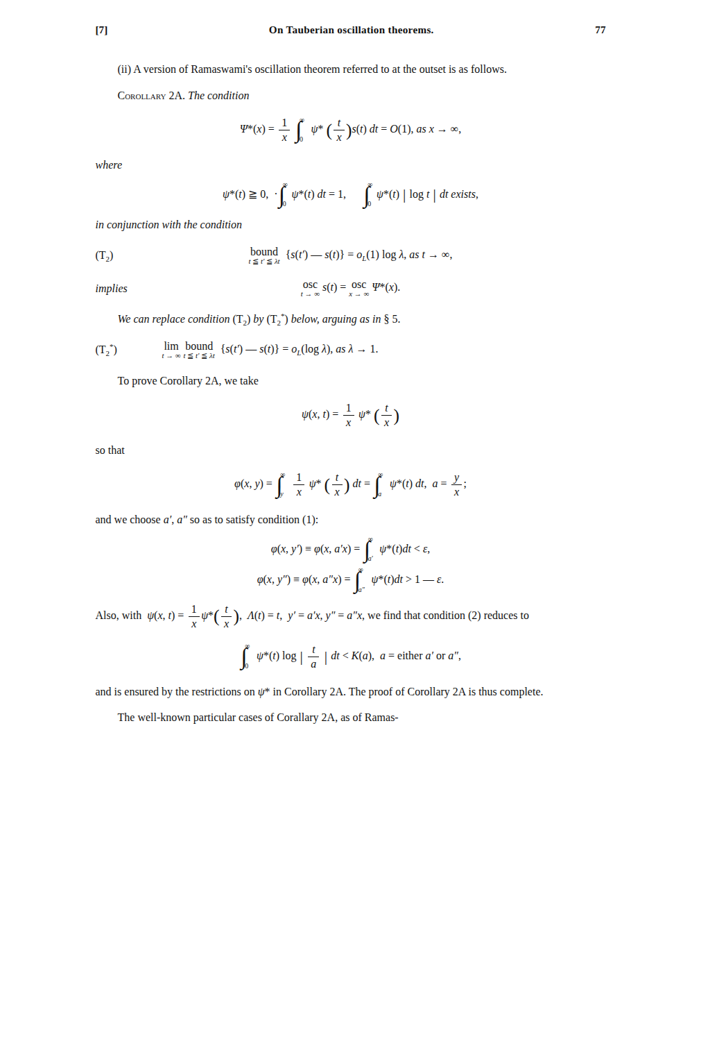[7] On Tauberian oscillation theorems. 77
(ii) A version of Ramaswami's oscillation theorem referred to at the outset is as follows.
Corollary 2A. The condition
Ψ*(x) = 1 x ∫∞0 ψ* (tx) s(t) dt = O(1), as x → ∞,
where
ψ*(t) ≧ 0, ·∫∞0 ψ*(t) dt = 1, ∫∞0 ψ*(t) | log t | dt exists,
in conjunction with the condition
(T2) bound t ≦ t′ ≦ λt {s(t′) — s(t)} = oL(1) log λ, as t → ∞,
implies osc t → ∞ s(t) = osc x → ∞ Ψ*(x).
We can replace condition (T2) by (T2*) below, arguing as in § 5.
(T2*) lim t → ∞ bound t ≦ t′ ≦ λt {s(t′) — s(t)} = oL(log λ), as λ → 1.
To prove Corollary 2A, we take
ψ(x, t) = 1 x ψ* (tx)
so that
φ(x, y) = ∫∞y 1 x ψ* (tx) dt = ∫∞a ψ*(t) dt, a = yx;
and we choose a′, a″ so as to satisfy condition (1):
φ(x, y′) ≡ φ(x, a′x) = ∫∞a′ ψ*(t)dt < ε,
φ(x, y″) ≡ φ(x, a″x) = ∫∞a″ ψ*(t)dt > 1 — ε.
Also, with ψ(x, t) = 1 x ψ*(tx), Λ(t) = t, y′ = a′x, y″ = a″x, we find that condition (2) reduces to
∫∞0 ψ*(t) log | ta | dt < K(a), a = either a′ or a″,
and is ensured by the restrictions on ψ* in Corollary 2A. The proof of Corollary 2A is thus complete.
The well-known particular cases of Corallary 2A, as of Ramas-